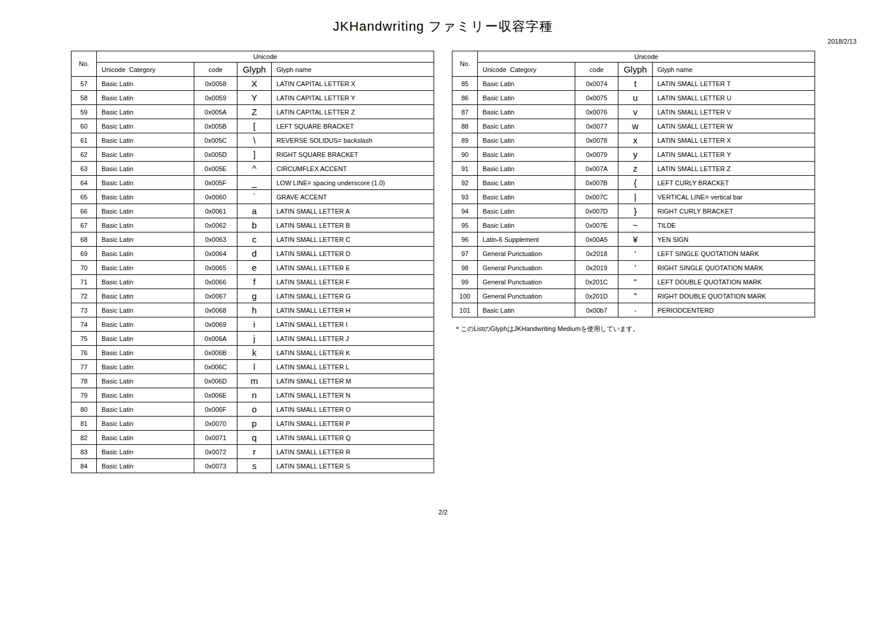JKHandwriting ファミリー収容字種
2018/2/13
| No. | Unicode |
| --- | --- |
| Unicode Category | code | Glyph | Glyph name |
| 57 | Basic Latin | 0x0058 | X | LATIN CAPITAL LETTER X |
| 58 | Basic Latin | 0x0059 | Y | LATIN CAPITAL LETTER Y |
| 59 | Basic Latin | 0x005A | Z | LATIN CAPITAL LETTER Z |
| 60 | Basic Latin | 0x005B | [ | LEFT SQUARE BRACKET |
| 61 | Basic Latin | 0x005C | \ | REVERSE SOLIDUS= backslash |
| 62 | Basic Latin | 0x005D | ] | RIGHT SQUARE BRACKET |
| 63 | Basic Latin | 0x005E | ^ | CIRCUMFLEX ACCENT |
| 64 | Basic Latin | 0x005F | _ | LOW LINE= spacing underscore (1.0) |
| 65 | Basic Latin | 0x0060 | ` | GRAVE ACCENT |
| 66 | Basic Latin | 0x0061 | a | LATIN SMALL LETTER A |
| 67 | Basic Latin | 0x0062 | b | LATIN SMALL LETTER B |
| 68 | Basic Latin | 0x0063 | c | LATIN SMALL LETTER C |
| 69 | Basic Latin | 0x0064 | d | LATIN SMALL LETTER D |
| 70 | Basic Latin | 0x0065 | e | LATIN SMALL LETTER E |
| 71 | Basic Latin | 0x0066 | f | LATIN SMALL LETTER F |
| 72 | Basic Latin | 0x0067 | g | LATIN SMALL LETTER G |
| 73 | Basic Latin | 0x0068 | h | LATIN SMALL LETTER H |
| 74 | Basic Latin | 0x0069 | i | LATIN SMALL LETTER I |
| 75 | Basic Latin | 0x006A | j | LATIN SMALL LETTER J |
| 76 | Basic Latin | 0x006B | k | LATIN SMALL LETTER K |
| 77 | Basic Latin | 0x006C | l | LATIN SMALL LETTER L |
| 78 | Basic Latin | 0x006D | m | LATIN SMALL LETTER M |
| 79 | Basic Latin | 0x006E | n | LATIN SMALL LETTER N |
| 80 | Basic Latin | 0x006F | o | LATIN SMALL LETTER O |
| 81 | Basic Latin | 0x0070 | p | LATIN SMALL LETTER P |
| 82 | Basic Latin | 0x0071 | q | LATIN SMALL LETTER Q |
| 83 | Basic Latin | 0x0072 | r | LATIN SMALL LETTER R |
| 84 | Basic Latin | 0x0073 | s | LATIN SMALL LETTER S |
| No. | Unicode |
| --- | --- |
| Unicode Category | code | Glyph | Glyph name |
| 85 | Basic Latin | 0x0074 | t | LATIN SMALL LETTER T |
| 86 | Basic Latin | 0x0075 | u | LATIN SMALL LETTER U |
| 87 | Basic Latin | 0x0076 | v | LATIN SMALL LETTER V |
| 88 | Basic Latin | 0x0077 | w | LATIN SMALL LETTER W |
| 89 | Basic Latin | 0x0078 | x | LATIN SMALL LETTER X |
| 90 | Basic Latin | 0x0079 | y | LATIN SMALL LETTER Y |
| 91 | Basic Latin | 0x007A | z | LATIN SMALL LETTER Z |
| 92 | Basic Latin | 0x007B | { | LEFT CURLY BRACKET |
| 93 | Basic Latin | 0x007C | / | VERTICAL LINE= vertical bar |
| 94 | Basic Latin | 0x007D | } | RIGHT CURLY BRACKET |
| 95 | Basic Latin | 0x007E | ~ | TILDE |
| 96 | Latin-6 Supplement | 0x00A5 | ¥ | YEN SIGN |
| 97 | General Punctuation | 0x2018 | ‘ | LEFT SINGLE QUOTATION MARK |
| 98 | General Punctuation | 0x2019 | ’ | RIGHT SINGLE QUOTATION MARK |
| 99 | General Punctuation | 0x201C | “ | LEFT DOUBLE QUOTATION MARK |
| 100 | General Punctuation | 0x201D | ” | RIGHT DOUBLE QUOTATION MARK |
| 101 | Basic Latin | 0x00b7 | · | PERIODCENTERD |
＊このListのGlyphはJKHandwriting Mediumを使用しています。
2/2